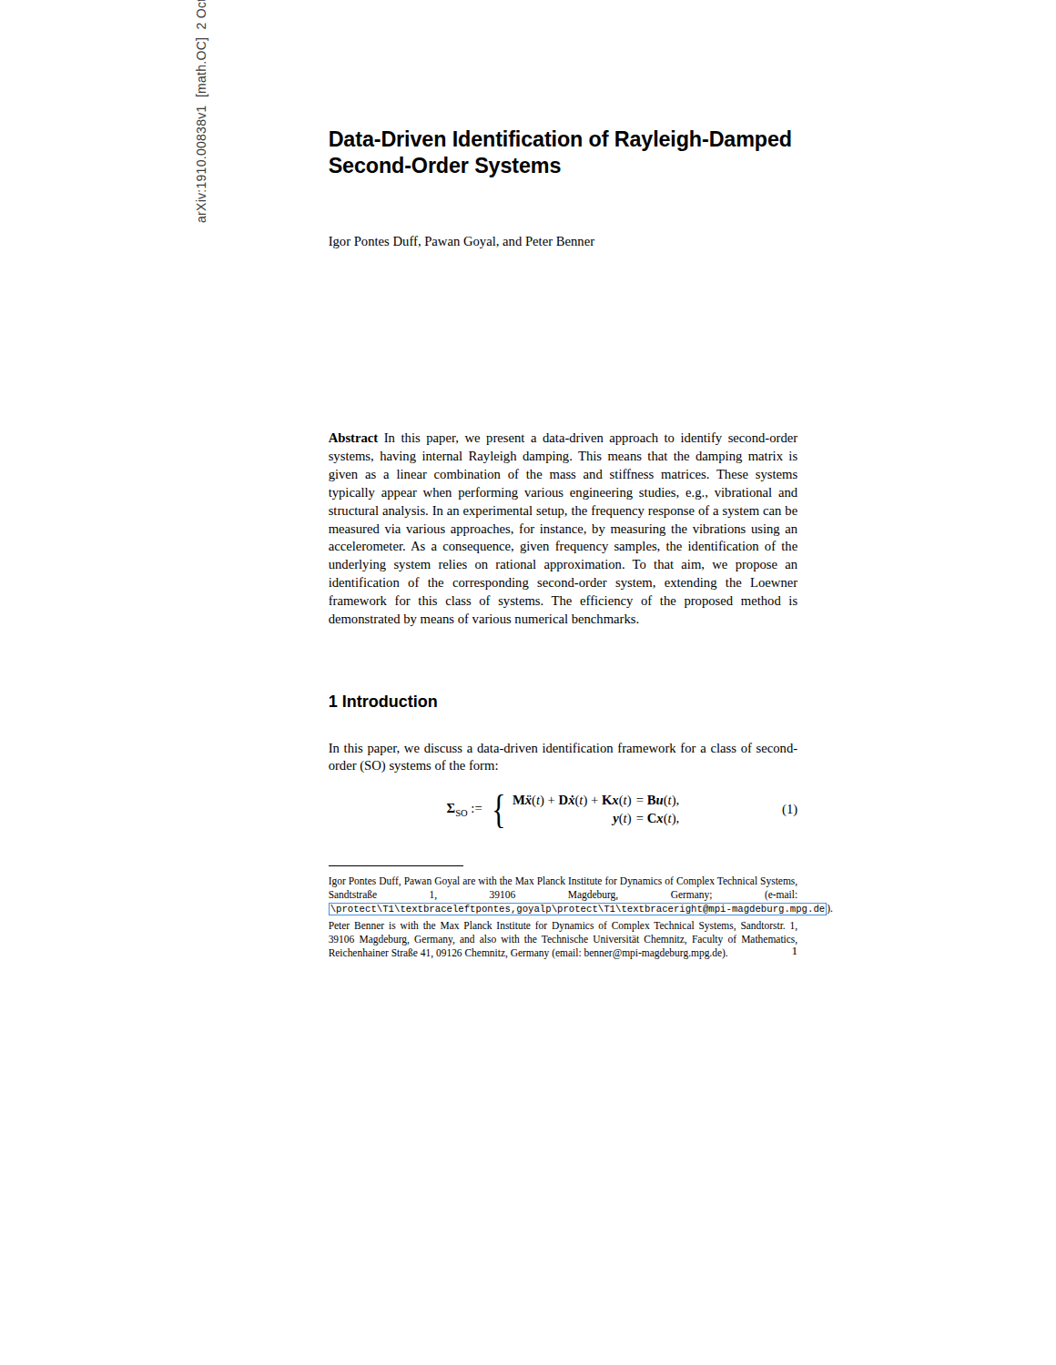arXiv:1910.00838v1 [math.OC] 2 Oct 2019
Data-Driven Identification of Rayleigh-Damped
Second-Order Systems
Igor Pontes Duff, Pawan Goyal, and Peter Benner
Abstract In this paper, we present a data-driven approach to identify second-order systems, having internal Rayleigh damping. This means that the damping matrix is given as a linear combination of the mass and stiffness matrices. These systems typically appear when performing various engineering studies, e.g., vibrational and structural analysis. In an experimental setup, the frequency response of a system can be measured via various approaches, for instance, by measuring the vibrations using an accelerometer. As a consequence, given frequency samples, the identification of the underlying system relies on rational approximation. To that aim, we propose an identification of the corresponding second-order system, extending the Loewner framework for this class of systems. The efficiency of the proposed method is demonstrated by means of various numerical benchmarks.
1 Introduction
In this paper, we discuss a data-driven identification framework for a class of second-order (SO) systems of the form:
ΣSO := {
| M ẍ ( t ) + D ẋ ( t ) + K x ( t ) | = B u ( t ), |
| y ( t ) | = C x ( t ), |
(1)
Igor Pontes Duff, Pawan Goyal are with the Max Planck Institute for Dynamics of Complex Technical Systems, Sandtstraße 1, 39106 Magdeburg, Germany; (e-mail: \protect\T1\textbraceleftpontes,goyalp\protect\T1\textbraceright@mpi-magdeburg.mpg.de).
Peter Benner is with the Max Planck Institute for Dynamics of Complex Technical Systems, Sandtorstr. 1, 39106 Magdeburg, Germany, and also with the Technische Universität Chemnitz, Faculty of Mathematics, Reichenhainer Straße 41, 09126 Chemnitz, Germany (email: benner@mpi-magdeburg.mpg.de).
1